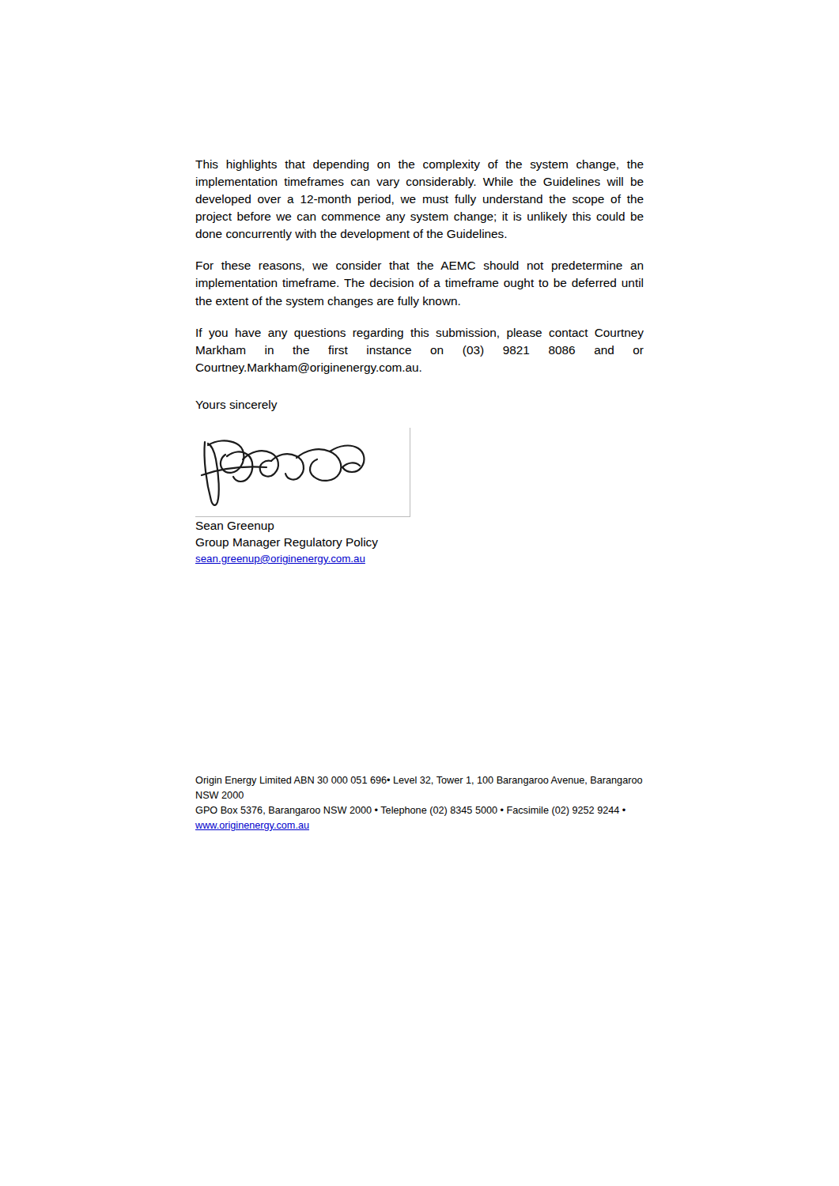This highlights that depending on the complexity of the system change, the implementation timeframes can vary considerably. While the Guidelines will be developed over a 12-month period, we must fully understand the scope of the project before we can commence any system change; it is unlikely this could be done concurrently with the development of the Guidelines.
For these reasons, we consider that the AEMC should not predetermine an implementation timeframe. The decision of a timeframe ought to be deferred until the extent of the system changes are fully known.
If you have any questions regarding this submission, please contact Courtney Markham in the first instance on (03) 9821 8086 and or Courtney.Markham@originenergy.com.au.
Yours sincerely
Sean Greenup
Group Manager Regulatory Policy
sean.greenup@originenergy.com.au
Origin Energy Limited ABN 30 000 051 696• Level 32, Tower 1, 100 Barangaroo Avenue, Barangaroo NSW 2000
GPO Box 5376, Barangaroo NSW 2000 • Telephone (02) 8345 5000 • Facsimile (02) 9252 9244 • www.originenergy.com.au